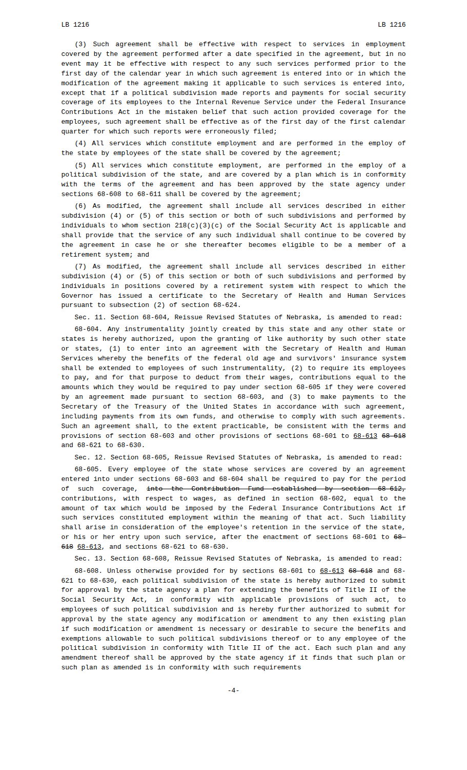LB 1216 LB 1216
(3) Such agreement shall be effective with respect to services in employment covered by the agreement performed after a date specified in the agreement, but in no event may it be effective with respect to any such services performed prior to the first day of the calendar year in which such agreement is entered into or in which the modification of the agreement making it applicable to such services is entered into, except that if a political subdivision made reports and payments for social security coverage of its employees to the Internal Revenue Service under the Federal Insurance Contributions Act in the mistaken belief that such action provided coverage for the employees, such agreement shall be effective as of the first day of the first calendar quarter for which such reports were erroneously filed;
(4) All services which constitute employment and are performed in the employ of the state by employees of the state shall be covered by the agreement;
(5) All services which constitute employment, are performed in the employ of a political subdivision of the state, and are covered by a plan which is in conformity with the terms of the agreement and has been approved by the state agency under sections 68-608 to 68-611 shall be covered by the agreement;
(6) As modified, the agreement shall include all services described in either subdivision (4) or (5) of this section or both of such subdivisions and performed by individuals to whom section 218(c)(3)(c) of the Social Security Act is applicable and shall provide that the service of any such individual shall continue to be covered by the agreement in case he or she thereafter becomes eligible to be a member of a retirement system; and
(7) As modified, the agreement shall include all services described in either subdivision (4) or (5) of this section or both of such subdivisions and performed by individuals in positions covered by a retirement system with respect to which the Governor has issued a certificate to the Secretary of Health and Human Services pursuant to subsection (2) of section 68-624.
Sec. 11. Section 68-604, Reissue Revised Statutes of Nebraska, is amended to read:
68-604. Any instrumentality jointly created by this state and any other state or states is hereby authorized, upon the granting of like authority by such other state or states, (1) to enter into an agreement with the Secretary of Health and Human Services whereby the benefits of the federal old age and survivors' insurance system shall be extended to employees of such instrumentality, (2) to require its employees to pay, and for that purpose to deduct from their wages, contributions equal to the amounts which they would be required to pay under section 68-605 if they were covered by an agreement made pursuant to section 68-603, and (3) to make payments to the Secretary of the Treasury of the United States in accordance with such agreement, including payments from its own funds, and otherwise to comply with such agreements. Such an agreement shall, to the extent practicable, be consistent with the terms and provisions of section 68-603 and other provisions of sections 68-601 to 68-613 68-618 and 68-621 to 68-630.
Sec. 12. Section 68-605, Reissue Revised Statutes of Nebraska, is amended to read:
68-605. Every employee of the state whose services are covered by an agreement entered into under sections 68-603 and 68-604 shall be required to pay for the period of such coverage, into the Contribution Fund established by section 68-612, contributions, with respect to wages, as defined in section 68-602, equal to the amount of tax which would be imposed by the Federal Insurance Contributions Act if such services constituted employment within the meaning of that act. Such liability shall arise in consideration of the employee's retention in the service of the state, or his or her entry upon such service, after the enactment of sections 68-601 to 68-618 68-613, and sections 68-621 to 68-630.
Sec. 13. Section 68-608, Reissue Revised Statutes of Nebraska, is amended to read:
68-608. Unless otherwise provided for by sections 68-601 to 68-613 68-618 and 68-621 to 68-630, each political subdivision of the state is hereby authorized to submit for approval by the state agency a plan for extending the benefits of Title II of the Social Security Act, in conformity with applicable provisions of such act, to employees of such political subdivision and is hereby further authorized to submit for approval by the state agency any modification or amendment to any then existing plan if such modification or amendment is necessary or desirable to secure the benefits and exemptions allowable to such political subdivisions thereof or to any employee of the political subdivision in conformity with Title II of the act. Each such plan and any amendment thereof shall be approved by the state agency if it finds that such plan or such plan as amended is in conformity with such requirements
-4-